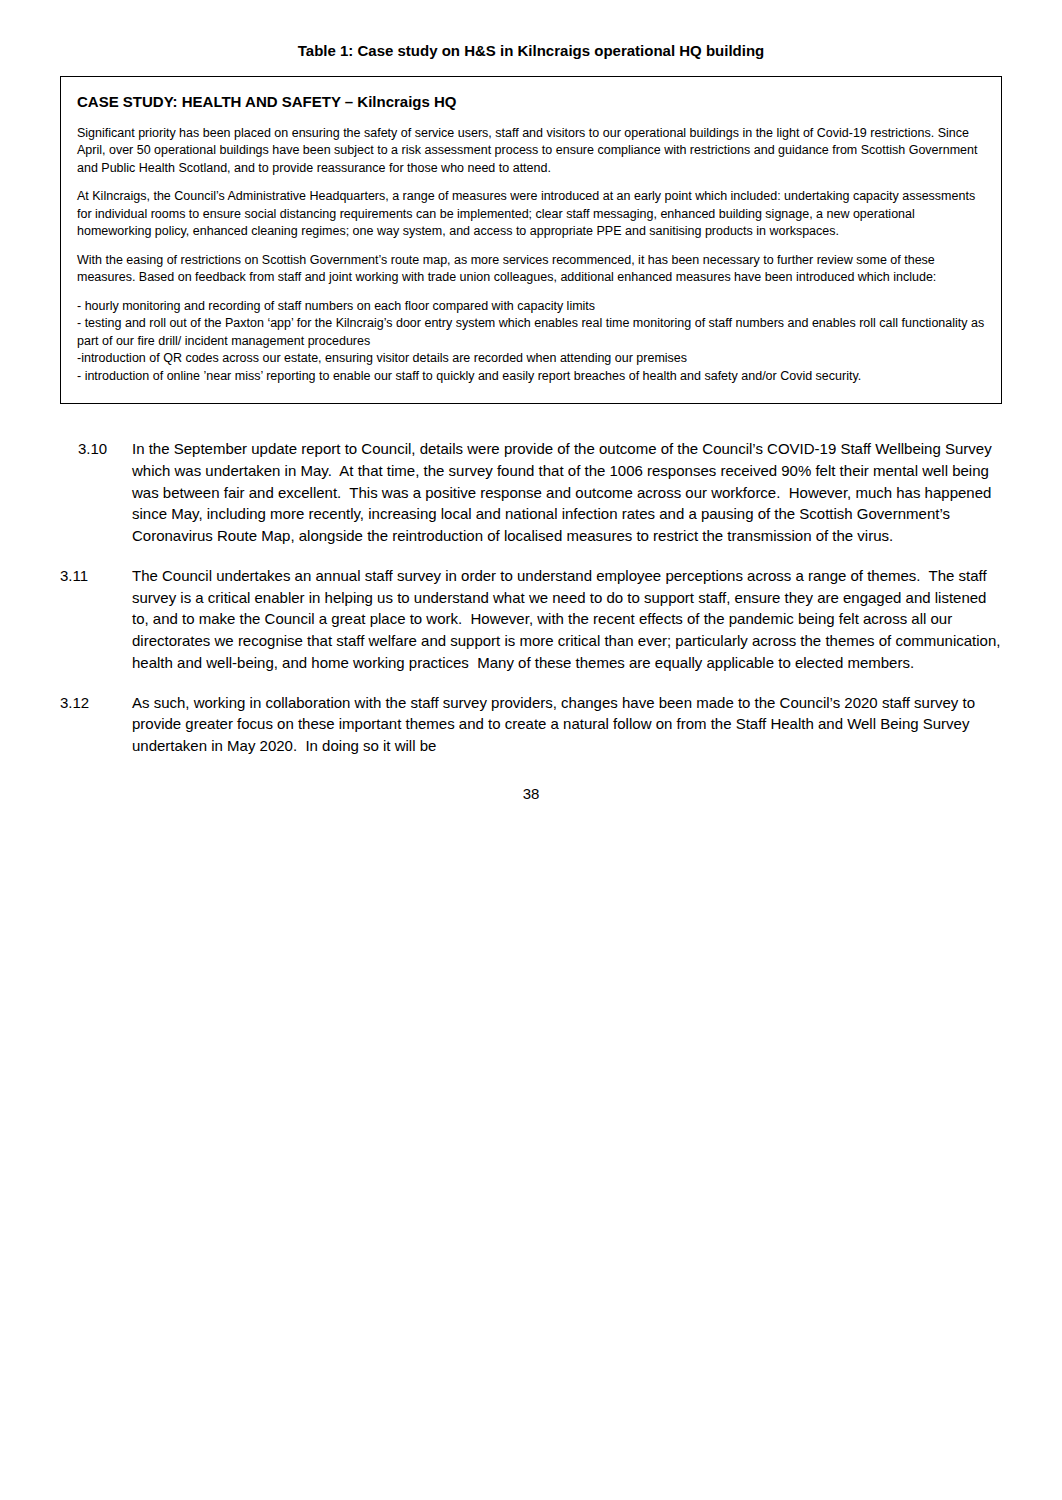Table 1: Case study on H&S in Kilncraigs operational HQ building
CASE STUDY: HEALTH AND SAFETY – Kilncraigs HQ
Significant priority has been placed on ensuring the safety of service users, staff and visitors to our operational buildings in the light of Covid-19 restrictions. Since April, over 50 operational buildings have been subject to a risk assessment process to ensure compliance with restrictions and guidance from Scottish Government and Public Health Scotland, and to provide reassurance for those who need to attend.
At Kilncraigs, the Council’s Administrative Headquarters, a range of measures were introduced at an early point which included: undertaking capacity assessments for individual rooms to ensure social distancing requirements can be implemented; clear staff messaging, enhanced building signage, a new operational homeworking policy, enhanced cleaning regimes; one way system, and access to appropriate PPE and sanitising products in workspaces.
With the easing of restrictions on Scottish Government’s route map, as more services recommenced, it has been necessary to further review some of these measures. Based on feedback from staff and joint working with trade union colleagues, additional enhanced measures have been introduced which include:
- hourly monitoring and recording of staff numbers on each floor compared with capacity limits
- testing and roll out of the Paxton ‘app’ for the Kilncraig’s door entry system which enables real time monitoring of staff numbers and enables roll call functionality as part of our fire drill/ incident management procedures
-introduction of QR codes across our estate, ensuring visitor details are recorded when attending our premises
- introduction of online ’near miss’ reporting to enable our staff to quickly and easily report breaches of health and safety and/or Covid security.
3.10
In the September update report to Council, details were provide of the outcome of the Council’s COVID-19 Staff Wellbeing Survey which was undertaken in May. At that time, the survey found that of the 1006 responses received 90% felt their mental well being was between fair and excellent. This was a positive response and outcome across our workforce. However, much has happened since May, including more recently, increasing local and national infection rates and a pausing of the Scottish Government’s Coronavirus Route Map, alongside the reintroduction of localised measures to restrict the transmission of the virus.
3.11
The Council undertakes an annual staff survey in order to understand employee perceptions across a range of themes. The staff survey is a critical enabler in helping us to understand what we need to do to support staff, ensure they are engaged and listened to, and to make the Council a great place to work. However, with the recent effects of the pandemic being felt across all our directorates we recognise that staff welfare and support is more critical than ever; particularly across the themes of communication, health and well-being, and home working practices Many of these themes are equally applicable to elected members.
3.12
As such, working in collaboration with the staff survey providers, changes have been made to the Council’s 2020 staff survey to provide greater focus on these important themes and to create a natural follow on from the Staff Health and Well Being Survey undertaken in May 2020. In doing so it will be
38